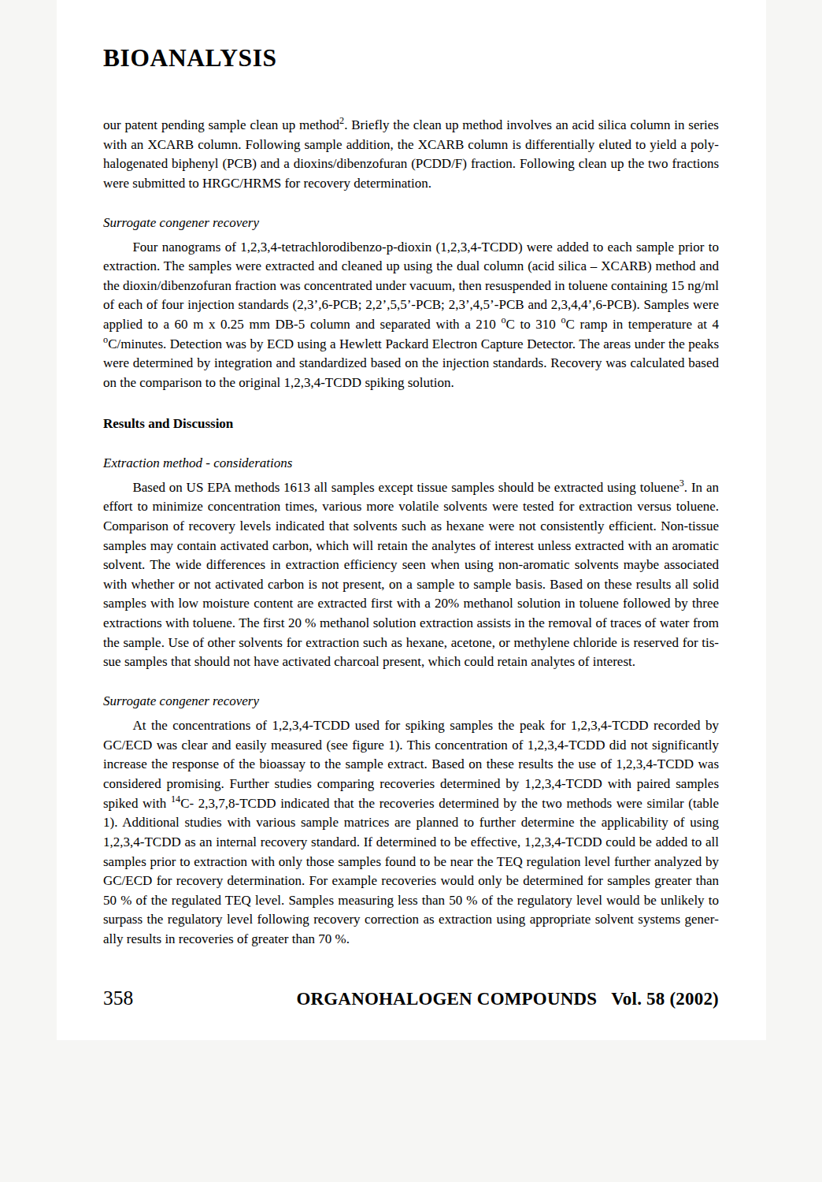BIOANALYSIS
our patent pending sample clean up method2. Briefly the clean up method involves an acid silica column in series with an XCARB column. Following sample addition, the XCARB column is differentially eluted to yield a polyhalogenated biphenyl (PCB) and a dioxins/dibenzofuran (PCDD/F) fraction. Following clean up the two fractions were submitted to HRGC/HRMS for recovery determination.
Surrogate congener recovery
Four nanograms of 1,2,3,4-tetrachlorodibenzo-p-dioxin (1,2,3,4-TCDD) were added to each sample prior to extraction. The samples were extracted and cleaned up using the dual column (acid silica – XCARB) method and the dioxin/dibenzofuran fraction was concentrated under vacuum, then resuspended in toluene containing 15 ng/ml of each of four injection standards (2,3’,6-PCB; 2,2’,5,5’-PCB; 2,3’,4,5’-PCB and 2,3,4,4’,6-PCB). Samples were applied to a 60 m x 0.25 mm DB-5 column and separated with a 210 oC to 310 oC ramp in temperature at 4 oC/minutes. Detection was by ECD using a Hewlett Packard Electron Capture Detector. The areas under the peaks were determined by integration and standardized based on the injection standards. Recovery was calculated based on the comparison to the original 1,2,3,4-TCDD spiking solution.
Results and Discussion
Extraction method - considerations
Based on US EPA methods 1613 all samples except tissue samples should be extracted using toluene3. In an effort to minimize concentration times, various more volatile solvents were tested for extraction versus toluene. Comparison of recovery levels indicated that solvents such as hexane were not consistently efficient. Non-tissue samples may contain activated carbon, which will retain the analytes of interest unless extracted with an aromatic solvent. The wide differences in extraction efficiency seen when using non-aromatic solvents maybe associated with whether or not activated carbon is not present, on a sample to sample basis. Based on these results all solid samples with low moisture content are extracted first with a 20% methanol solution in toluene followed by three extractions with toluene. The first 20 % methanol solution extraction assists in the removal of traces of water from the sample. Use of other solvents for extraction such as hexane, acetone, or methylene chloride is reserved for tissue samples that should not have activated charcoal present, which could retain analytes of interest.
Surrogate congener recovery
At the concentrations of 1,2,3,4-TCDD used for spiking samples the peak for 1,2,3,4-TCDD recorded by GC/ECD was clear and easily measured (see figure 1). This concentration of 1,2,3,4-TCDD did not significantly increase the response of the bioassay to the sample extract. Based on these results the use of 1,2,3,4-TCDD was considered promising. Further studies comparing recoveries determined by 1,2,3,4-TCDD with paired samples spiked with 14C- 2,3,7,8-TCDD indicated that the recoveries determined by the two methods were similar (table 1). Additional studies with various sample matrices are planned to further determine the applicability of using 1,2,3,4-TCDD as an internal recovery standard. If determined to be effective, 1,2,3,4-TCDD could be added to all samples prior to extraction with only those samples found to be near the TEQ regulation level further analyzed by GC/ECD for recovery determination. For example recoveries would only be determined for samples greater than 50 % of the regulated TEQ level. Samples measuring less than 50 % of the regulatory level would be unlikely to surpass the regulatory level following recovery correction as extraction using appropriate solvent systems generally results in recoveries of greater than 70 %.
358 ORGANOHALOGEN COMPOUNDS Vol. 58 (2002)